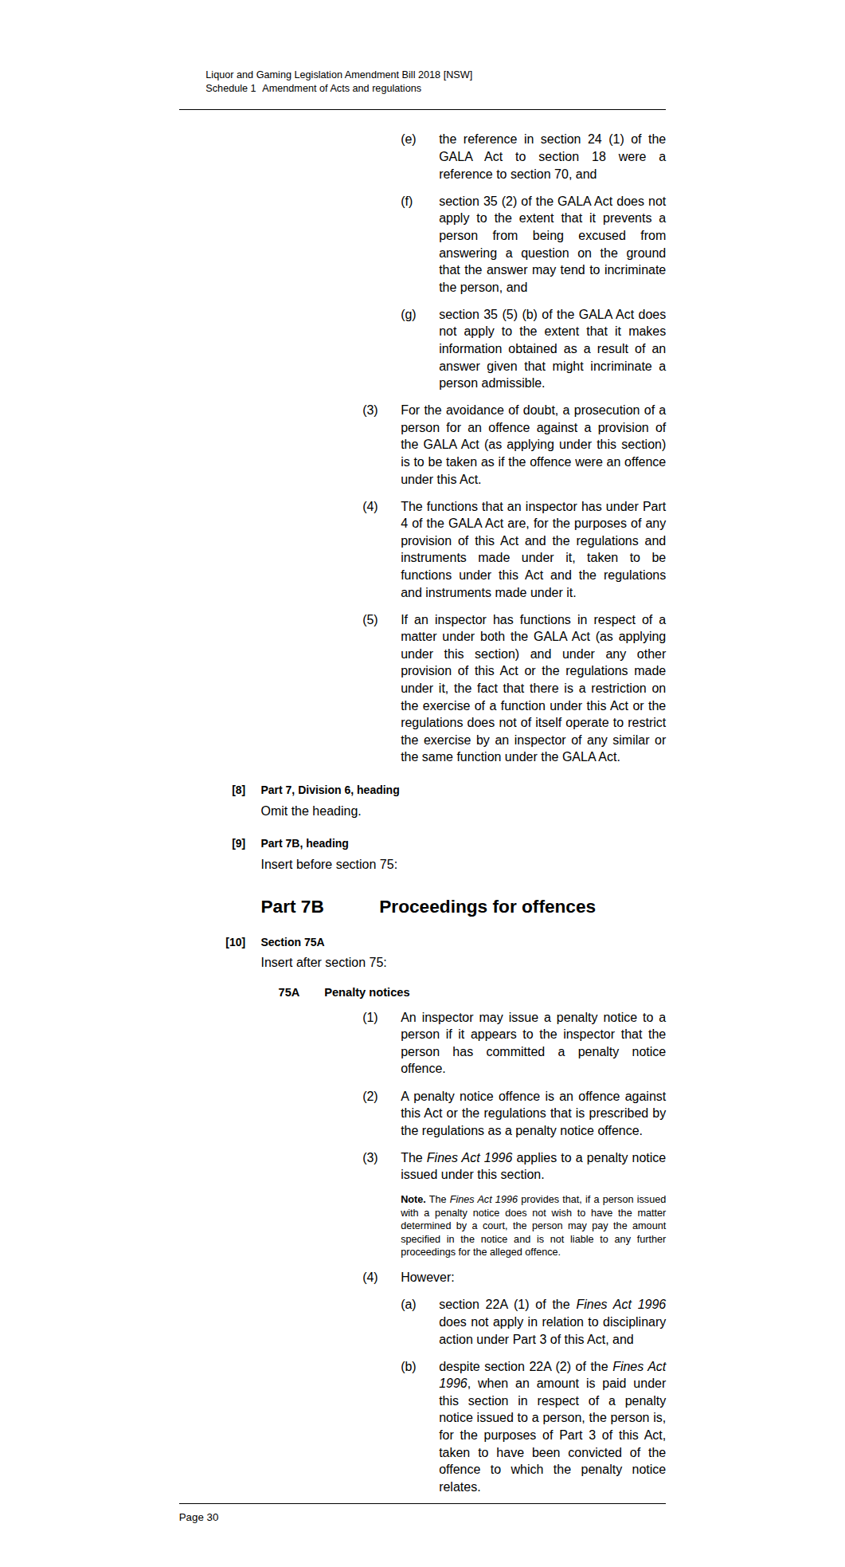Liquor and Gaming Legislation Amendment Bill 2018 [NSW]
Schedule 1 Amendment of Acts and regulations
(e) the reference in section 24 (1) of the GALA Act to section 18 were a reference to section 70, and
(f) section 35 (2) of the GALA Act does not apply to the extent that it prevents a person from being excused from answering a question on the ground that the answer may tend to incriminate the person, and
(g) section 35 (5) (b) of the GALA Act does not apply to the extent that it makes information obtained as a result of an answer given that might incriminate a person admissible.
(3) For the avoidance of doubt, a prosecution of a person for an offence against a provision of the GALA Act (as applying under this section) is to be taken as if the offence were an offence under this Act.
(4) The functions that an inspector has under Part 4 of the GALA Act are, for the purposes of any provision of this Act and the regulations and instruments made under it, taken to be functions under this Act and the regulations and instruments made under it.
(5) If an inspector has functions in respect of a matter under both the GALA Act (as applying under this section) and under any other provision of this Act or the regulations made under it, the fact that there is a restriction on the exercise of a function under this Act or the regulations does not of itself operate to restrict the exercise by an inspector of any similar or the same function under the GALA Act.
[8] Part 7, Division 6, heading
Omit the heading.
[9] Part 7B, heading
Insert before section 75:
Part 7BProceedings for offences
[10] Section 75A
Insert after section 75:
75APenalty notices
(1) An inspector may issue a penalty notice to a person if it appears to the inspector that the person has committed a penalty notice offence.
(2) A penalty notice offence is an offence against this Act or the regulations that is prescribed by the regulations as a penalty notice offence.
(3) The Fines Act 1996 applies to a penalty notice issued under this section.
Note. The Fines Act 1996 provides that, if a person issued with a penalty notice does not wish to have the matter determined by a court, the person may pay the amount specified in the notice and is not liable to any further proceedings for the alleged offence.
(4) However:
(a) section 22A (1) of the Fines Act 1996 does not apply in relation to disciplinary action under Part 3 of this Act, and
(b) despite section 22A (2) of the Fines Act 1996, when an amount is paid under this section in respect of a penalty notice issued to a person, the person is, for the purposes of Part 3 of this Act, taken to have been convicted of the offence to which the penalty notice relates.
Page 30